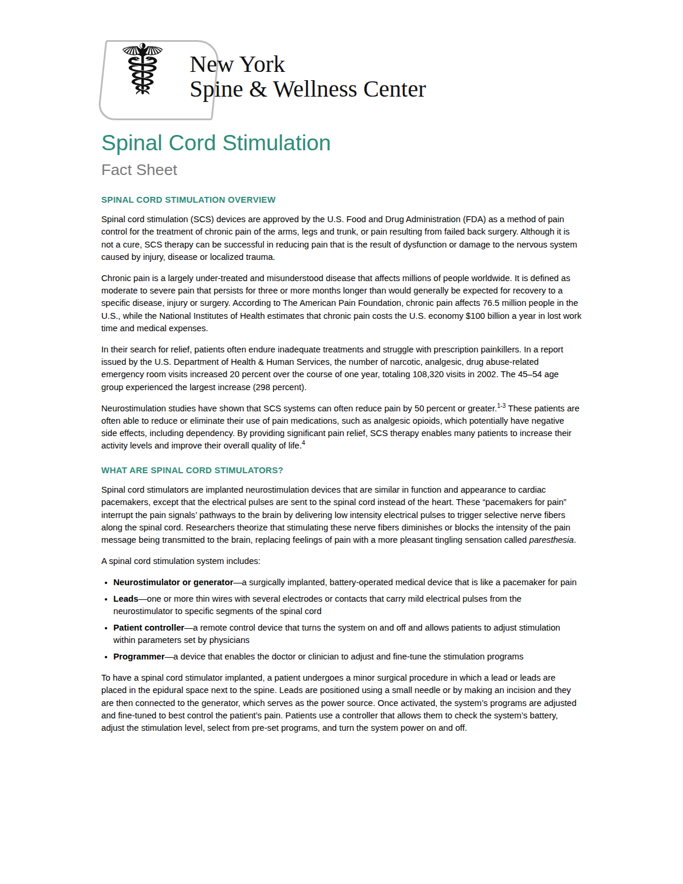☤
New York
Spine & Wellness Center
Spinal Cord Stimulation
Fact Sheet
Spinal Cord Stimulation Overview
Spinal cord stimulation (SCS) devices are approved by the U.S. Food and Drug Administration (FDA) as a method of pain control for the treatment of chronic pain of the arms, legs and trunk, or pain resulting from failed back surgery. Although it is not a cure, SCS therapy can be successful in reducing pain that is the result of dysfunction or damage to the nervous system caused by injury, disease or localized trauma.
Chronic pain is a largely under-treated and misunderstood disease that affects millions of people worldwide. It is defined as moderate to severe pain that persists for three or more months longer than would generally be expected for recovery to a specific disease, injury or surgery. According to The American Pain Foundation, chronic pain affects 76.5 million people in the U.S., while the National Institutes of Health estimates that chronic pain costs the U.S. economy $100 billion a year in lost work time and medical expenses.
In their search for relief, patients often endure inadequate treatments and struggle with prescription painkillers. In a report issued by the U.S. Department of Health & Human Services, the number of narcotic, analgesic, drug abuse-related emergency room visits increased 20 percent over the course of one year, totaling 108,320 visits in 2002. The 45–54 age group experienced the largest increase (298 percent).
Neurostimulation studies have shown that SCS systems can often reduce pain by 50 percent or greater.1-3 These patients are often able to reduce or eliminate their use of pain medications, such as analgesic opioids, which potentially have negative side effects, including dependency. By providing significant pain relief, SCS therapy enables many patients to increase their activity levels and improve their overall quality of life.4
What Are Spinal Cord Stimulators?
Spinal cord stimulators are implanted neurostimulation devices that are similar in function and appearance to cardiac pacemakers, except that the electrical pulses are sent to the spinal cord instead of the heart. These “pacemakers for pain” interrupt the pain signals’ pathways to the brain by delivering low intensity electrical pulses to trigger selective nerve fibers along the spinal cord. Researchers theorize that stimulating these nerve fibers diminishes or blocks the intensity of the pain message being transmitted to the brain, replacing feelings of pain with a more pleasant tingling sensation called paresthesia.
A spinal cord stimulation system includes:
Neurostimulator or generator—a surgically implanted, battery-operated medical device that is like a pacemaker for pain
Leads—one or more thin wires with several electrodes or contacts that carry mild electrical pulses from the neurostimulator to specific segments of the spinal cord
Patient controller—a remote control device that turns the system on and off and allows patients to adjust stimulation within parameters set by physicians
Programmer—a device that enables the doctor or clinician to adjust and fine-tune the stimulation programs
To have a spinal cord stimulator implanted, a patient undergoes a minor surgical procedure in which a lead or leads are placed in the epidural space next to the spine. Leads are positioned using a small needle or by making an incision and they are then connected to the generator, which serves as the power source. Once activated, the system’s programs are adjusted and fine-tuned to best control the patient’s pain. Patients use a controller that allows them to check the system’s battery, adjust the stimulation level, select from pre-set programs, and turn the system power on and off.